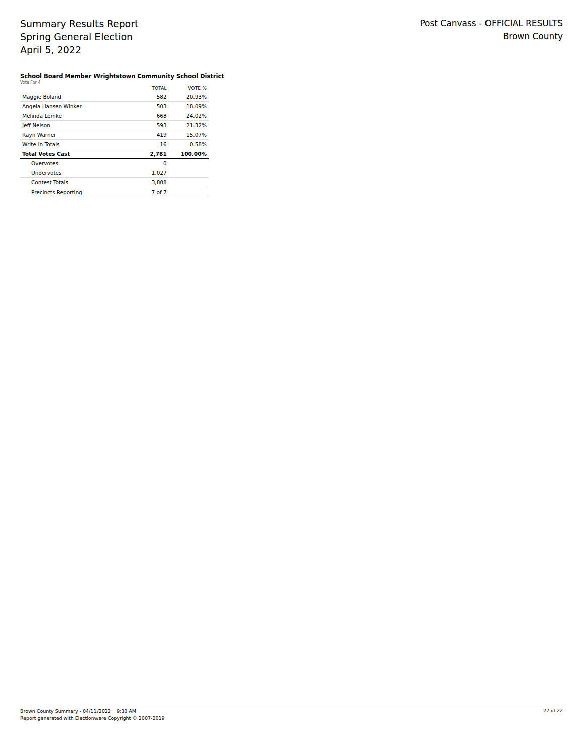Summary Results Report
Spring General Election
April 5, 2022
Post Canvass - OFFICIAL RESULTS
Brown County
School Board Member Wrightstown Community School District
Vote For 4
| | TOTAL | VOTE % |
| --- | --- | --- |
| Maggie Boland | 582 | 20.93% |
| Angela Hansen-Winker | 503 | 18.09% |
| Melinda Lemke | 668 | 24.02% |
| Jeff Nelson | 593 | 21.32% |
| Rayn Warner | 419 | 15.07% |
| Write-In Totals | 16 | 0.58% |
| Total Votes Cast | 2,781 | 100.00% |
| Overvotes | 0 | |
| Undervotes | 1,027 | |
| Contest Totals | 3,808 | |
| Precincts Reporting | 7 of 7 | |
Brown County Summary - 04/11/2022 9:30 AM
Report generated with Electionware Copyright © 2007-2019
22 of 22